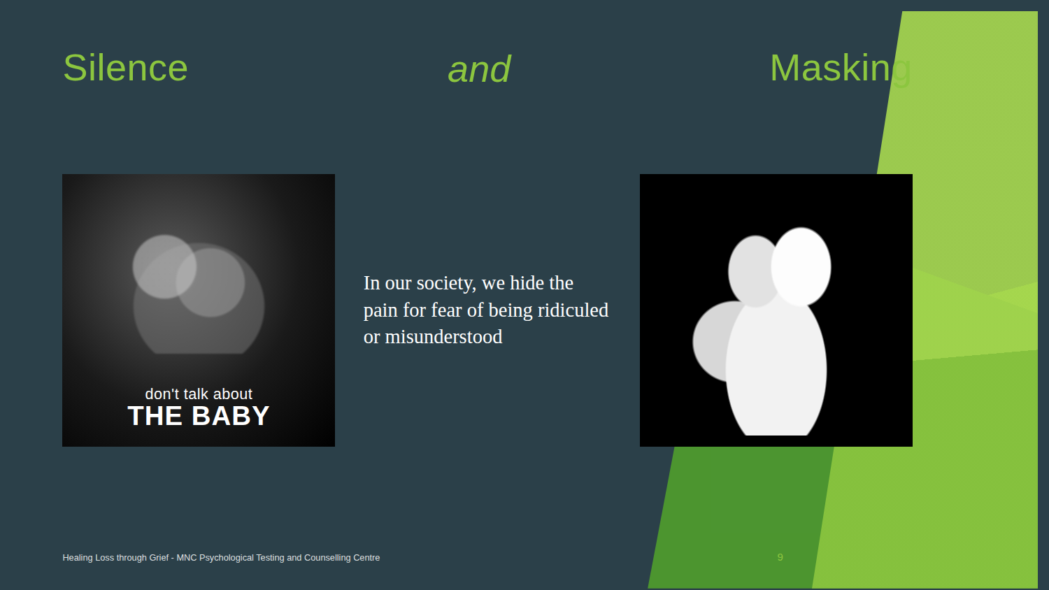Silence
and
Masking
don't talk about THE BABY
In our society, we hide the pain for fear of being ridiculed or misunderstood
Healing Loss through Grief - MNC Psychological Testing and Counselling Centre 9